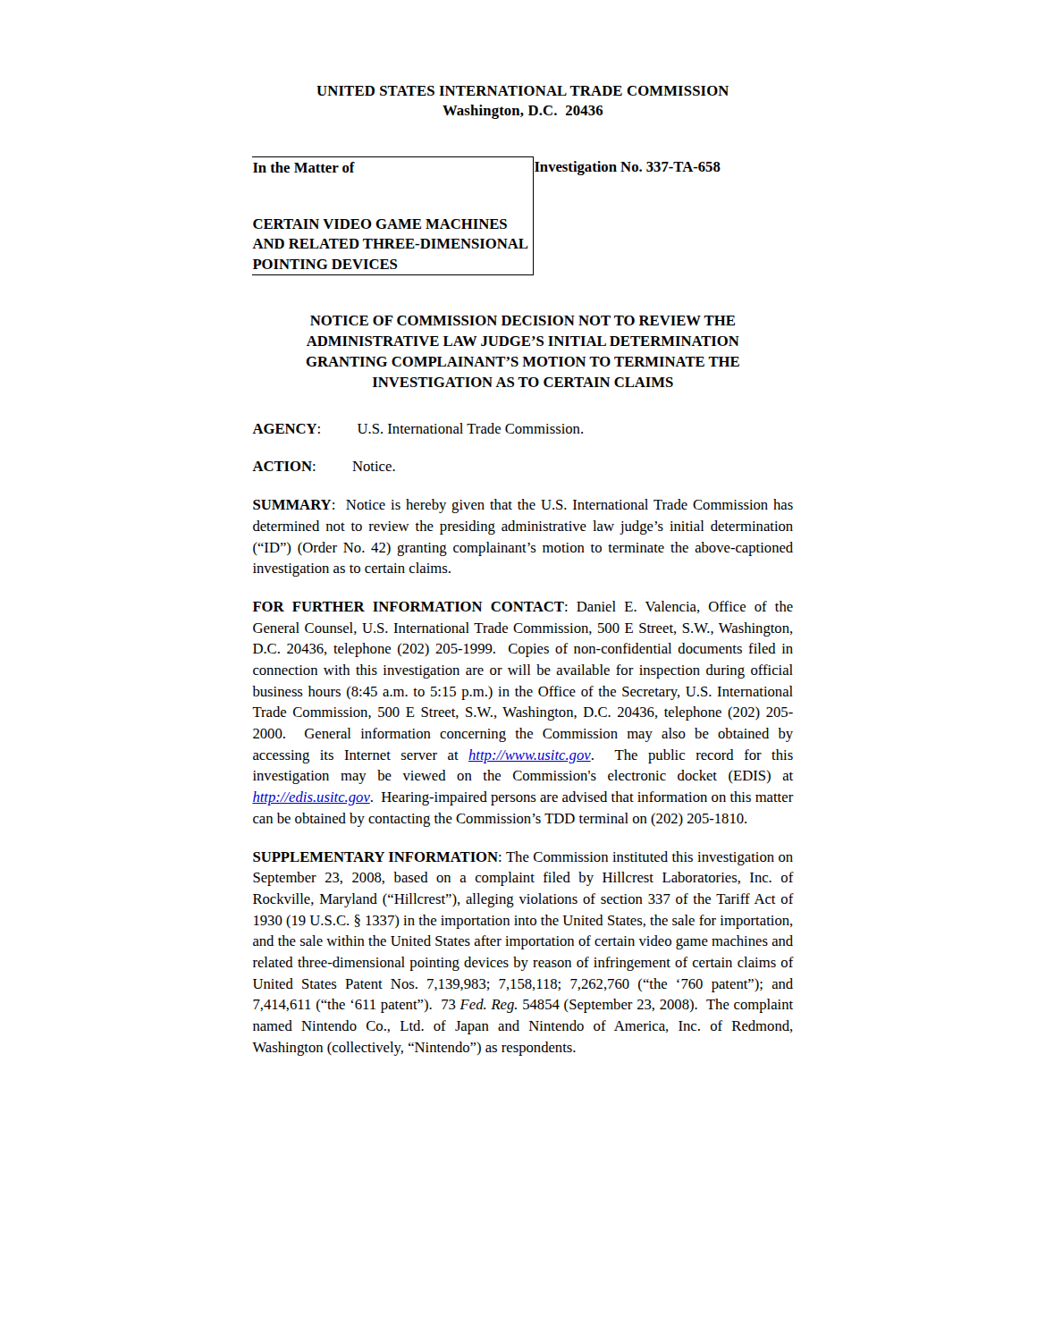UNITED STATES INTERNATIONAL TRADE COMMISSION Washington, D.C. 20436
| In the Matter of CERTAIN VIDEO GAME MACHINES AND RELATED THREE-DIMENSIONAL POINTING DEVICES | Investigation No. 337-TA-658 |
NOTICE OF COMMISSION DECISION NOT TO REVIEW THE ADMINISTRATIVE LAW JUDGE’S INITIAL DETERMINATION GRANTING COMPLAINANT’S MOTION TO TERMINATE THE INVESTIGATION AS TO CERTAIN CLAIMS
AGENCY: U.S. International Trade Commission.
ACTION: Notice.
SUMMARY: Notice is hereby given that the U.S. International Trade Commission has determined not to review the presiding administrative law judge’s initial determination (“ID”) (Order No. 42) granting complainant’s motion to terminate the above-captioned investigation as to certain claims.
FOR FURTHER INFORMATION CONTACT: Daniel E. Valencia, Office of the General Counsel, U.S. International Trade Commission, 500 E Street, S.W., Washington, D.C. 20436, telephone (202) 205-1999. Copies of non-confidential documents filed in connection with this investigation are or will be available for inspection during official business hours (8:45 a.m. to 5:15 p.m.) in the Office of the Secretary, U.S. International Trade Commission, 500 E Street, S.W., Washington, D.C. 20436, telephone (202) 205-2000. General information concerning the Commission may also be obtained by accessing its Internet server at http://www.usitc.gov. The public record for this investigation may be viewed on the Commission's electronic docket (EDIS) at http://edis.usitc.gov. Hearing-impaired persons are advised that information on this matter can be obtained by contacting the Commission’s TDD terminal on (202) 205-1810.
SUPPLEMENTARY INFORMATION: The Commission instituted this investigation on September 23, 2008, based on a complaint filed by Hillcrest Laboratories, Inc. of Rockville, Maryland (“Hillcrest”), alleging violations of section 337 of the Tariff Act of 1930 (19 U.S.C. § 1337) in the importation into the United States, the sale for importation, and the sale within the United States after importation of certain video game machines and related three-dimensional pointing devices by reason of infringement of certain claims of United States Patent Nos. 7,139,983; 7,158,118; 7,262,760 (“the ‘760 patent”); and 7,414,611 (“the ‘611 patent”). 73 Fed. Reg. 54854 (September 23, 2008). The complaint named Nintendo Co., Ltd. of Japan and Nintendo of America, Inc. of Redmond, Washington (collectively, “Nintendo”) as respondents.